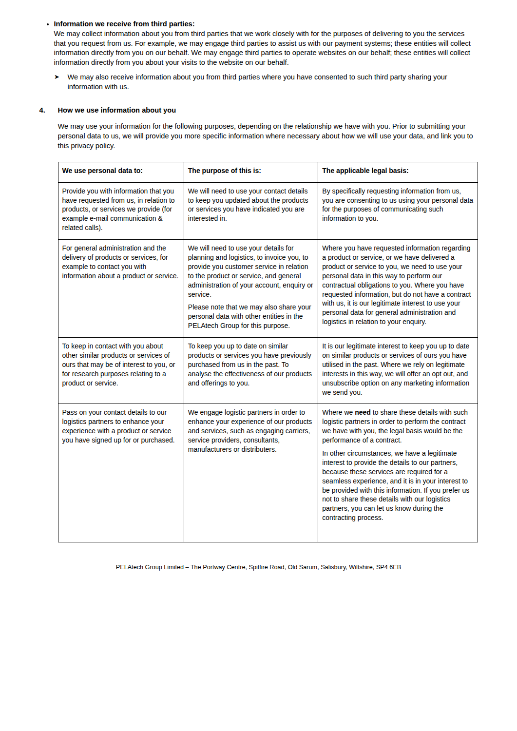Information we receive from third parties:
We may collect information about you from third parties that we work closely with for the purposes of delivering to you the services that you request from us. For example, we may engage third parties to assist us with our payment systems; these entities will collect information directly from you on our behalf. We may engage third parties to operate websites on our behalf; these entities will collect information directly from you about your visits to the website on our behalf.
We may also receive information about you from third parties where you have consented to such third party sharing your information with us.
4. How we use information about you
We may use your information for the following purposes, depending on the relationship we have with you. Prior to submitting your personal data to us, we will provide you more specific information where necessary about how we will use your data, and link you to this privacy policy.
| We use personal data to: | The purpose of this is: | The applicable legal basis: |
| --- | --- | --- |
| Provide you with information that you have requested from us, in relation to products, or services we provide (for example e-mail communication & related calls). | We will need to use your contact details to keep you updated about the products or services you have indicated you are interested in. | By specifically requesting information from us, you are consenting to us using your personal data for the purposes of communicating such information to you. |
| For general administration and the delivery of products or services, for example to contact you with information about a product or service. | We will need to use your details for planning and logistics, to invoice you, to provide you customer service in relation to the product or service, and general administration of your account, enquiry or service. Please note that we may also share your personal data with other entities in the PELAtech Group for this purpose. | Where you have requested information regarding a product or service, or we have delivered a product or service to you, we need to use your personal data in this way to perform our contractual obligations to you. Where you have requested information, but do not have a contract with us, it is our legitimate interest to use your personal data for general administration and logistics in relation to your enquiry. |
| To keep in contact with you about other similar products or services of ours that may be of interest to you, or for research purposes relating to a product or service. | To keep you up to date on similar products or services you have previously purchased from us in the past. To analyse the effectiveness of our products and offerings to you. | It is our legitimate interest to keep you up to date on similar products or services of ours you have utilised in the past. Where we rely on legitimate interests in this way, we will offer an opt out, and unsubscribe option on any marketing information we send you. |
| Pass on your contact details to our logistics partners to enhance your experience with a product or service you have signed up for or purchased. | We engage logistic partners in order to enhance your experience of our products and services, such as engaging carriers, service providers, consultants, manufacturers or distributers. | Where we need to share these details with such logistic partners in order to perform the contract we have with you, the legal basis would be the performance of a contract. In other circumstances, we have a legitimate interest to provide the details to our partners, because these services are required for a seamless experience, and it is in your interest to be provided with this information. If you prefer us not to share these details with our logistics partners, you can let us know during the contracting process. |
PELAtech Group Limited – The Portway Centre, Spitfire Road, Old Sarum, Salisbury, Wiltshire, SP4 6EB